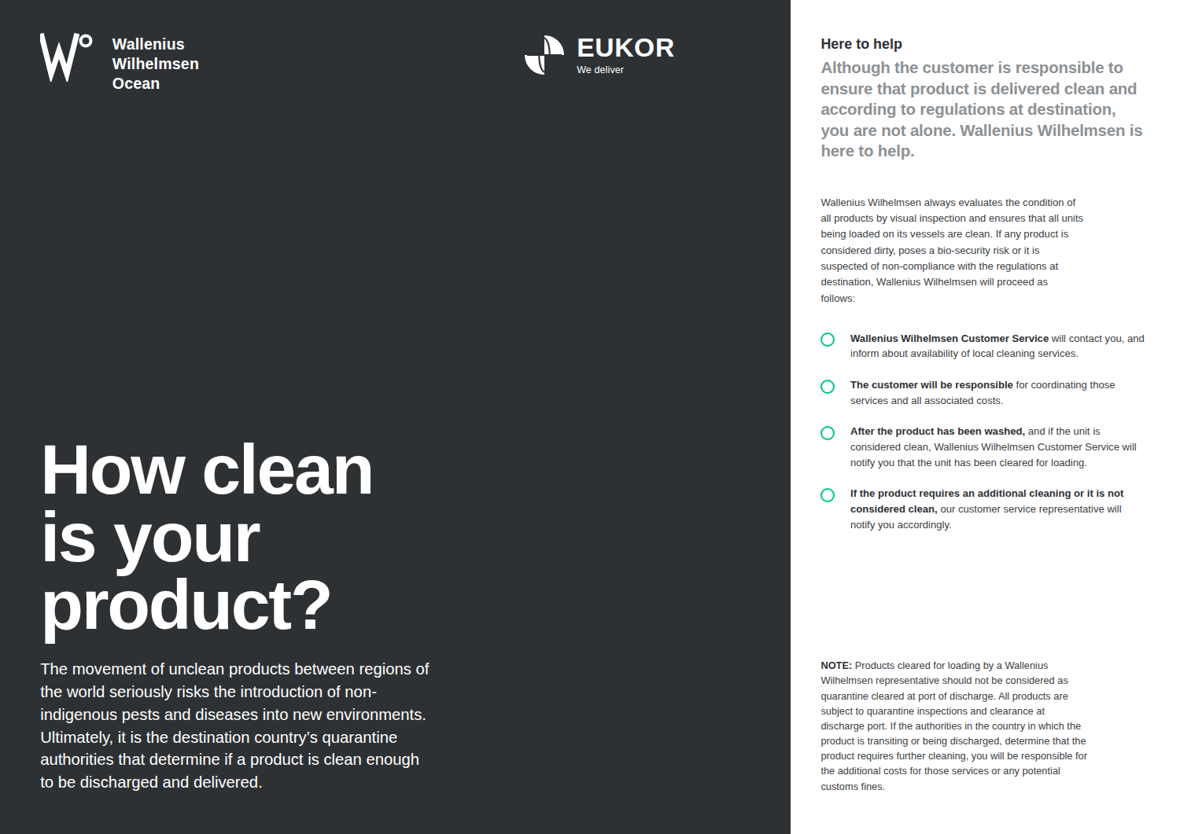Wallenius
Wilhelmsen
Ocean
EUKOR
We deliver
How cleanis your product?
The movement of unclean products between regions of the world seriously risks the introduction of non-indigenous pests and diseases into new environments. Ultimately, it is the destination country’s quarantine authorities that determine if a product is clean enough to be discharged and delivered.
Here to help
Although the customer is responsible to ensure that product is delivered clean and according to regulations at destination, you are not alone. Wallenius Wilhelmsen is here to help.
Wallenius Wilhelmsen always evaluates the condition of all products by visual inspection and ensures that all units being loaded on its vessels are clean. If any product is considered dirty, poses a bio-security risk or it is suspected of non-compliance with the regulations at destination, Wallenius Wilhelmsen will proceed as follows:
Wallenius Wilhelmsen Customer Service will contact you, and inform about availability of local cleaning services.
The customer will be responsible for coordinating those services and all associated costs.
After the product has been washed, and if the unit is considered clean, Wallenius Wilhelmsen Customer Service will notify you that the unit has been cleared for loading.
If the product requires an additional cleaning or it is not considered clean, our customer service representative will notify you accordingly.
NOTE: Products cleared for loading by a Wallenius Wilhelmsen representative should not be considered as quarantine cleared at port of discharge. All products are subject to quarantine inspections and clearance at discharge port. If the authorities in the country in which the product is transiting or being discharged, determine that the product requires further cleaning, you will be responsible for the additional costs for those services or any potential customs fines.